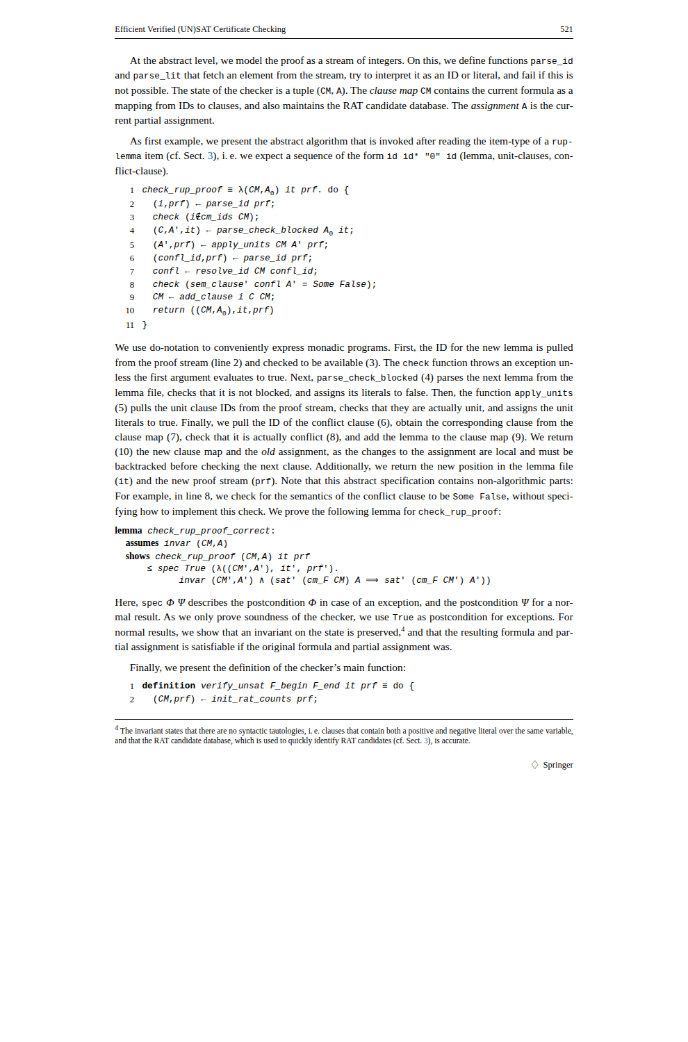Efficient Verified (UN)SAT Certificate Checking 521
At the abstract level, we model the proof as a stream of integers. On this, we define functions parse_id and parse_lit that fetch an element from the stream, try to interpret it as an ID or literal, and fail if this is not possible. The state of the checker is a tuple (CM, A). The clause map CM contains the current formula as a mapping from IDs to clauses, and also maintains the RAT candidate database. The assignment A is the current partial assignment.
As first example, we present the abstract algorithm that is invoked after reading the item-type of a rup-lemma item (cf. Sect. 3), i. e. we expect a sequence of the form id id* "0" id (lemma, unit-clauses, conflict-clause).
| 1 | check_rup_proof ≡ λ( CM , A 0 ) it prf . do { |
| 2 | ( i , prf ) ← parse_id prf ; |
| 3 | check ( i ∉ cm_ids CM ); |
| 4 | ( C , A ′, it ) ← parse_check_blocked A 0 it ; |
| 5 | ( A ′, prf ) ← apply_units CM A ′ prf ; |
| 6 | ( confl_id , prf ) ← parse_id prf ; |
| 7 | confl ← resolve_id CM confl_id ; |
| 8 | check ( sem_clause ′ confl A ′ = Some False ); |
| 9 | CM ← add_clause i C CM ; |
| 10 | return (( CM , A 0 ), it , prf ) |
| 11 | } |
We use do-notation to conveniently express monadic programs. First, the ID for the new lemma is pulled from the proof stream (line 2) and checked to be available (3). The check function throws an exception unless the first argument evaluates to true. Next, parse_check_blocked (4) parses the next lemma from the lemma file, checks that it is not blocked, and assigns its literals to false. Then, the function apply_units (5) pulls the unit clause IDs from the proof stream, checks that they are actually unit, and assigns the unit literals to true. Finally, we pull the ID of the conflict clause (6), obtain the corresponding clause from the clause map (7), check that it is actually conflict (8), and add the lemma to the clause map (9). We return (10) the new clause map and the old assignment, as the changes to the assignment are local and must be backtracked before checking the next clause. Additionally, we return the new position in the lemma file (it) and the new proof stream (prf). Note that this abstract specification contains non-algorithmic parts: For example, in line 8, we check for the semantics of the conflict clause to be Some False, without specifying how to implement this check. We prove the following lemma for check_rup_proof:
lemma check_rup_proof_correct: assumes invar (CM,A) shows check_rup_proof (CM,A) it prf ≤ spec True (λ((CM′,A′), it′, prf′). invar (CM′,A′) ∧ (sat′ (cm_F CM) A ⟹ sat′ (cm_F CM′) A′))
Here, spec Φ Ψ describes the postcondition Φ in case of an exception, and the postcondition Ψ for a normal result. As we only prove soundness of the checker, we use True as postcondition for exceptions. For normal results, we show that an invariant on the state is preserved,4 and that the resulting formula and partial assignment is satisfiable if the original formula and partial assignment was.
Finally, we present the definition of the checker’s main function:
| 1 | definition verify_unsat F_begin F_end it prf ≡ do { |
| 2 | ( CM , prf ) ← init_rat_counts prf ; |
4 The invariant states that there are no syntactic tautologies, i. e. clauses that contain both a positive and negative literal over the same variable, and that the RAT candidate database, which is used to quickly identify RAT candidates (cf. Sect. 3), is accurate.
♢Springer